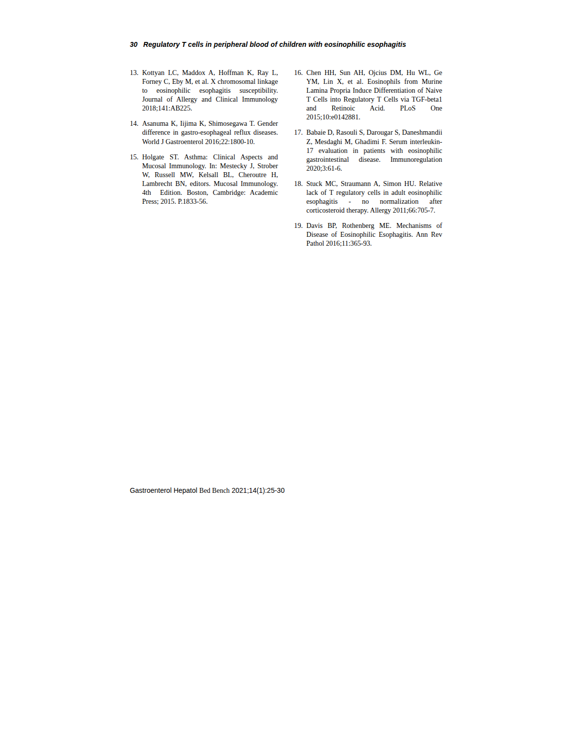30 Regulatory T cells in peripheral blood of children with eosinophilic esophagitis
13. Kottyan LC, Maddox A, Hoffman K, Ray L, Forney C, Eby M, et al. X chromosomal linkage to eosinophilic esophagitis susceptibility. Journal of Allergy and Clinical Immunology 2018;141:AB225.
14. Asanuma K, Iijima K, Shimosegawa T. Gender difference in gastro-esophageal reflux diseases. World J Gastroenterol 2016;22:1800-10.
15. Holgate ST. Asthma: Clinical Aspects and Mucosal Immunology. In: Mestecky J, Strober W, Russell MW, Kelsall BL, Cheroutre H, Lambrecht BN, editors. Mucosal Immunology. 4th Edition. Boston, Cambridge: Academic Press; 2015. P.1833-56.
16. Chen HH, Sun AH, Ojcius DM, Hu WL, Ge YM, Lin X, et al. Eosinophils from Murine Lamina Propria Induce Differentiation of Naive T Cells into Regulatory T Cells via TGF-beta1 and Retinoic Acid. PLoS One 2015;10:e0142881.
17. Babaie D, Rasouli S, Darougar S, Daneshmandii Z, Mesdaghi M, Ghadimi F. Serum interleukin-17 evaluation in patients with eosinophilic gastrointestinal disease. Immunoregulation 2020;3:61-6.
18. Stuck MC, Straumann A, Simon HU. Relative lack of T regulatory cells in adult eosinophilic esophagitis - no normalization after corticosteroid therapy. Allergy 2011;66:705-7.
19. Davis BP, Rothenberg ME. Mechanisms of Disease of Eosinophilic Esophagitis. Ann Rev Pathol 2016;11:365-93.
Gastroenterol Hepatol Bed Bench 2021;14(1):25-30